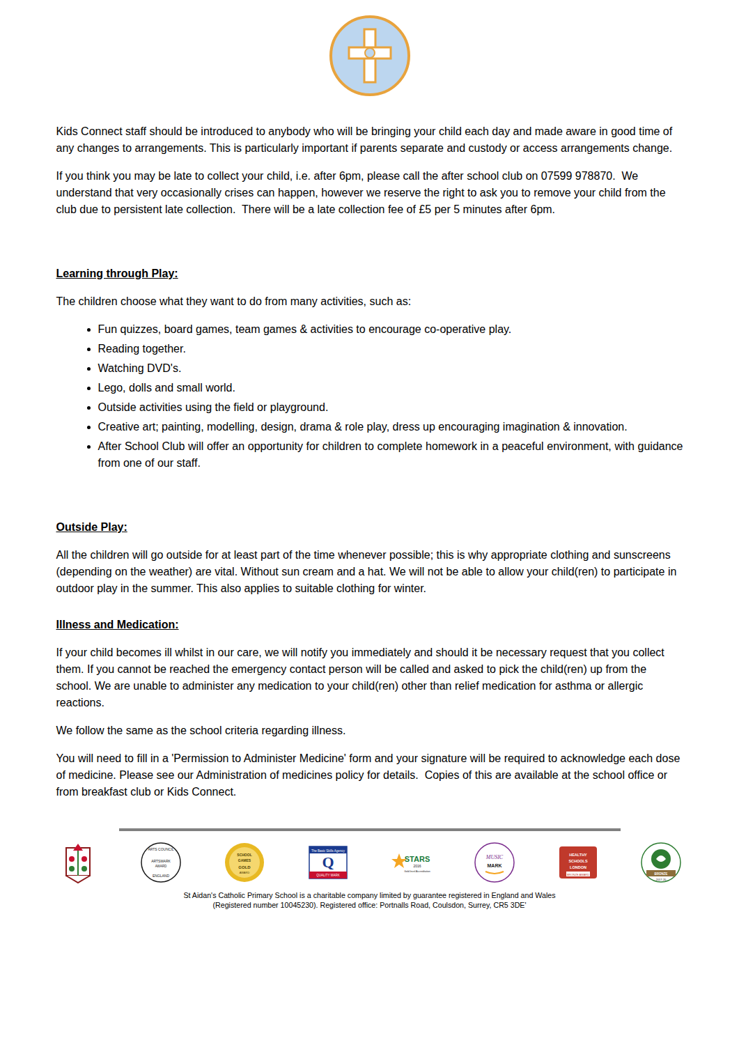Kids Connect staff should be introduced to anybody who will be bringing your child each day and made aware in good time of any changes to arrangements. This is particularly important if parents separate and custody or access arrangements change.
If you think you may be late to collect your child, i.e. after 6pm, please call the after school club on 07599 978870. We understand that very occasionally crises can happen, however we reserve the right to ask you to remove your child from the club due to persistent late collection. There will be a late collection fee of £5 per 5 minutes after 6pm.
Learning through Play:
The children choose what they want to do from many activities, such as:
Fun quizzes, board games, team games & activities to encourage co-operative play.
Reading together.
Watching DVD's.
Lego, dolls and small world.
Outside activities using the field or playground.
Creative art; painting, modelling, design, drama & role play, dress up encouraging imagination & innovation.
After School Club will offer an opportunity for children to complete homework in a peaceful environment, with guidance from one of our staff.
Outside Play:
All the children will go outside for at least part of the time whenever possible; this is why appropriate clothing and sunscreens (depending on the weather) are vital. Without sun cream and a hat. We will not be able to allow your child(ren) to participate in outdoor play in the summer. This also applies to suitable clothing for winter.
Illness and Medication:
If your child becomes ill whilst in our care, we will notify you immediately and should it be necessary request that you collect them. If you cannot be reached the emergency contact person will be called and asked to pick the child(ren) up from the school. We are unable to administer any medication to your child(ren) other than relief medication for asthma or allergic reactions.
We follow the same as the school criteria regarding illness.
You will need to fill in a 'Permission to Administer Medicine' form and your signature will be required to acknowledge each dose of medicine. Please see our Administration of medicines policy for details. Copies of this are available at the school office or from breakfast club or Kids Connect.
ARTS COUNCIL ARTSMARK AWARD ENGLAND SCHOOL GAMES GOLD AWARD The Basic Skills Agency Q QUALITY MARK STARS 2016 Gold level Accreditation MUSIC MARK HEALTHY SCHOOLS LONDON BRONZE AWARD BRONZE 2017-20
St Aidan's Catholic Primary School is a charitable company limited by guarantee registered in England and Wales
(Registered number 10045230). Registered office: Portnalls Road, Coulsdon, Surrey, CR5 3DE'